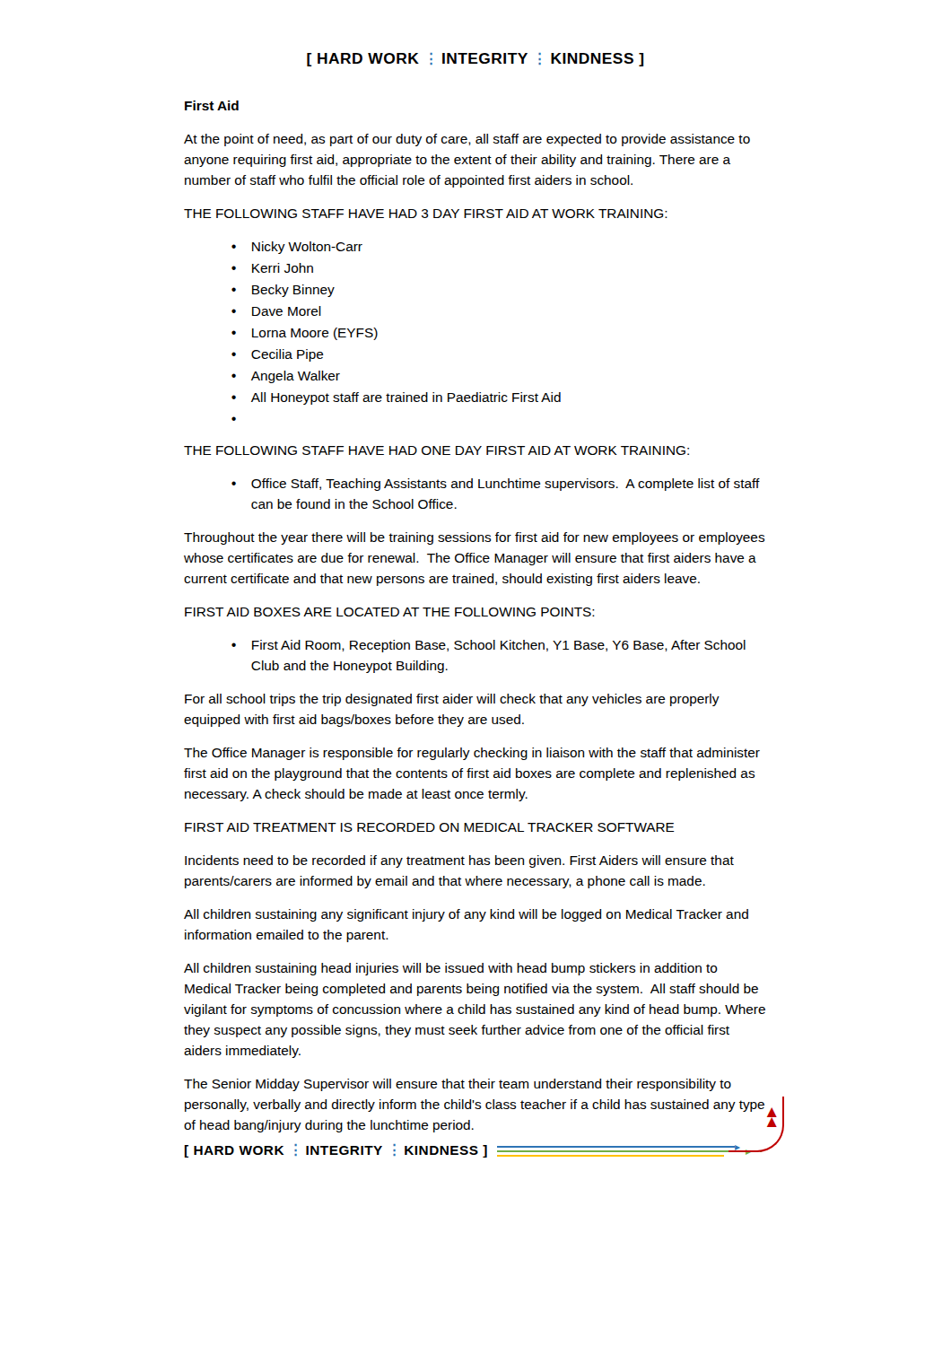[ HARD WORK ⋮ INTEGRITY ⋮ KINDNESS ]
First Aid
At the point of need, as part of our duty of care, all staff are expected to provide assistance to anyone requiring first aid, appropriate to the extent of their ability and training. There are a number of staff who fulfil the official role of appointed first aiders in school.
THE FOLLOWING STAFF HAVE HAD 3 DAY FIRST AID AT WORK TRAINING:
Nicky Wolton-Carr
Kerri John
Becky Binney
Dave Morel
Lorna Moore (EYFS)
Cecilia Pipe
Angela Walker
All Honeypot staff are trained in Paediatric First Aid
THE FOLLOWING STAFF HAVE HAD ONE DAY FIRST AID AT WORK TRAINING:
Office Staff, Teaching Assistants and Lunchtime supervisors. A complete list of staff can be found in the School Office.
Throughout the year there will be training sessions for first aid for new employees or employees whose certificates are due for renewal. The Office Manager will ensure that first aiders have a current certificate and that new persons are trained, should existing first aiders leave.
FIRST AID BOXES ARE LOCATED AT THE FOLLOWING POINTS:
First Aid Room, Reception Base, School Kitchen, Y1 Base, Y6 Base, After School Club and the Honeypot Building.
For all school trips the trip designated first aider will check that any vehicles are properly equipped with first aid bags/boxes before they are used.
The Office Manager is responsible for regularly checking in liaison with the staff that administer first aid on the playground that the contents of first aid boxes are complete and replenished as necessary. A check should be made at least once termly.
FIRST AID TREATMENT IS RECORDED ON MEDICAL TRACKER SOFTWARE
Incidents need to be recorded if any treatment has been given. First Aiders will ensure that parents/carers are informed by email and that where necessary, a phone call is made.
All children sustaining any significant injury of any kind will be logged on Medical Tracker and information emailed to the parent.
All children sustaining head injuries will be issued with head bump stickers in addition to Medical Tracker being completed and parents being notified via the system. All staff should be vigilant for symptoms of concussion where a child has sustained any kind of head bump. Where they suspect any possible signs, they must seek further advice from one of the official first aiders immediately.
The Senior Midday Supervisor will ensure that their team understand their responsibility to personally, verbally and directly inform the child's class teacher if a child has sustained any type of head bang/injury during the lunchtime period.
[ HARD WORK ⋮ INTEGRITY ⋮ KINDNESS ]
▸
▸
▲
▲